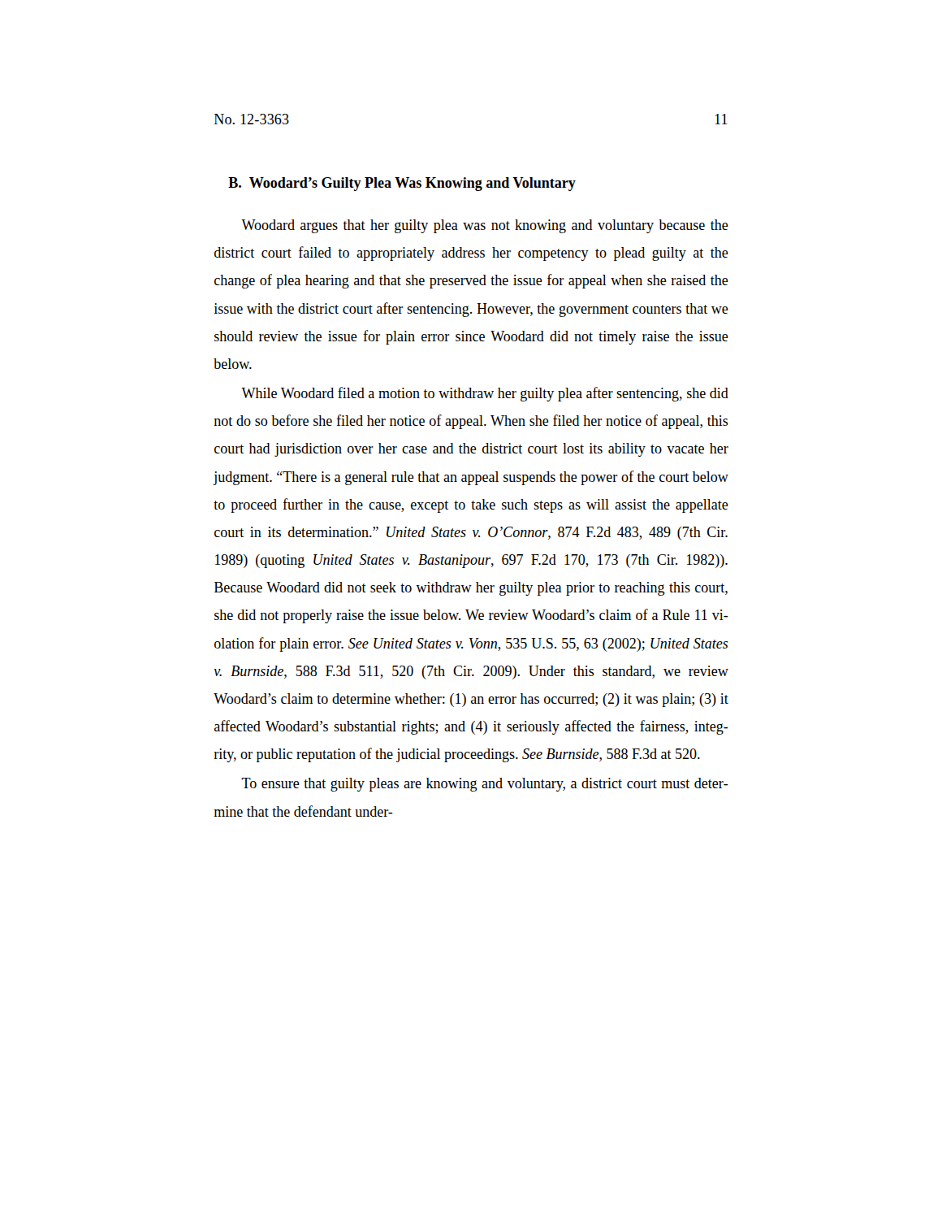No. 12-3363 11
B. Woodard’s Guilty Plea Was Knowing and Voluntary
Woodard argues that her guilty plea was not knowing and voluntary because the district court failed to appropriately address her competency to plead guilty at the change of plea hearing and that she preserved the issue for appeal when she raised the issue with the district court after sentencing. However, the government counters that we should review the issue for plain error since Woodard did not timely raise the issue below.
While Woodard filed a motion to withdraw her guilty plea after sentencing, she did not do so before she filed her notice of appeal. When she filed her notice of appeal, this court had jurisdiction over her case and the district court lost its ability to vacate her judgment. “There is a general rule that an appeal suspends the power of the court below to proceed further in the cause, except to take such steps as will assist the appellate court in its determination.” United States v. O’Connor, 874 F.2d 483, 489 (7th Cir. 1989) (quoting United States v. Bastanipour, 697 F.2d 170, 173 (7th Cir. 1982)). Because Woodard did not seek to withdraw her guilty plea prior to reaching this court, she did not properly raise the issue below. We review Woodard’s claim of a Rule 11 violation for plain error. See United States v. Vonn, 535 U.S. 55, 63 (2002); United States v. Burnside, 588 F.3d 511, 520 (7th Cir. 2009). Under this standard, we review Woodard’s claim to determine whether: (1) an error has occurred; (2) it was plain; (3) it affected Woodard’s substantial rights; and (4) it seriously affected the fairness, integrity, or public reputation of the judicial proceedings. See Burnside, 588 F.3d at 520.
To ensure that guilty pleas are knowing and voluntary, a district court must determine that the defendant under-